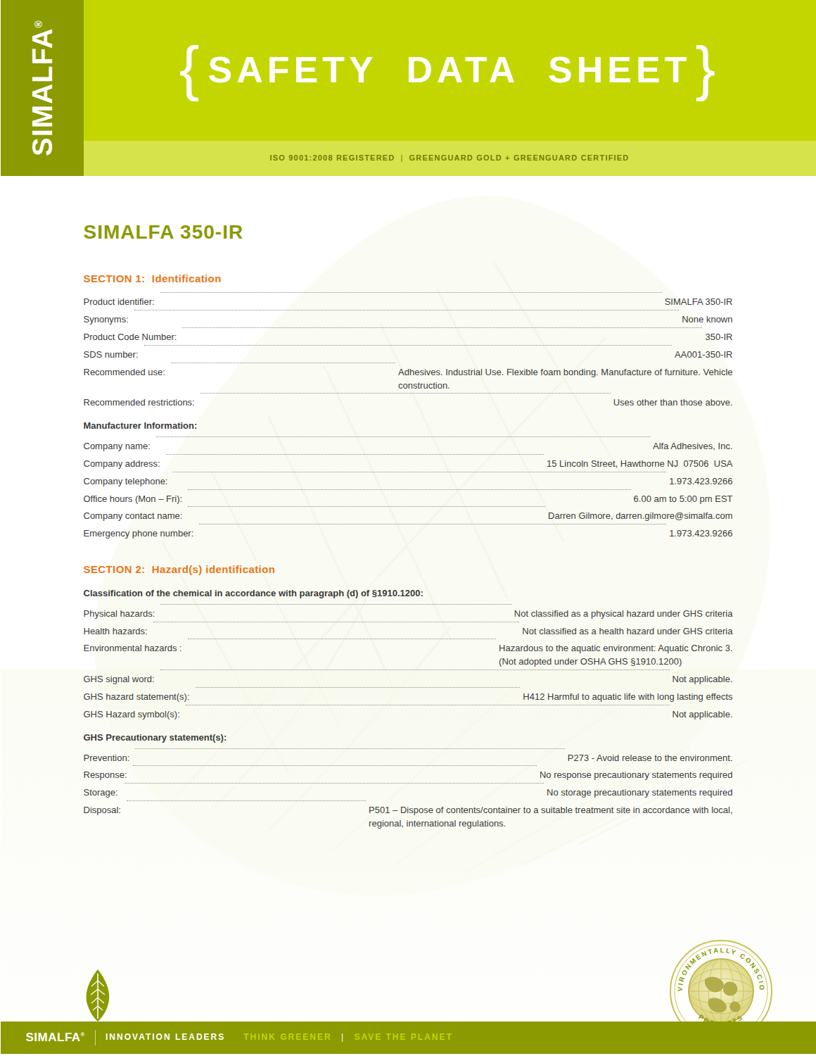SIMALFA®
{SAFETY DATA SHEET}
ISO 9001:2008 REGISTERED | GREENGUARD GOLD + GREENGUARD CERTIFIED
SIMALFA 350-IR
SECTION 1: Identification
Product identifier:
SIMALFA 350-IR
Synonyms:
None known
Product Code Number:
350-IR
SDS number:
AA001-350-IR
Recommended use:
Adhesives. Industrial Use. Flexible foam bonding. Manufacture of furniture. Vehicle
construction.
Recommended restrictions:
Uses other than those above.
Manufacturer Information:
Company name:
Alfa Adhesives, Inc.
Company address:
15 Lincoln Street, Hawthorne NJ 07506 USA
Company telephone:
1.973.423.9266
Office hours (Mon – Fri):
6.00 am to 5:00 pm EST
Company contact name:
Darren Gilmore, darren.gilmore@simalfa.com
Emergency phone number:
1.973.423.9266
SECTION 2: Hazard(s) identification
Classification of the chemical in accordance with paragraph (d) of §1910.1200:
Physical hazards:
Not classified as a physical hazard under GHS criteria
Health hazards:
Not classified as a health hazard under GHS criteria
Environmental hazards :
Hazardous to the aquatic environment: Aquatic Chronic 3.
(Not adopted under OSHA GHS §1910.1200)
GHS signal word:
Not applicable.
GHS hazard statement(s):
H412 Harmful to aquatic life with long lasting effects
GHS Hazard symbol(s):
Not applicable.
GHS Precautionary statement(s):
Prevention:
P273 - Avoid release to the environment.
Response:
No response precautionary statements required
Storage:
No storage precautionary statements required
Disposal:
P501 – Dispose of contents/container to a suitable treatment site in accordance with local,
regional, international regulations.
ENVIRONMENTALLY CONSCIOUS PRODUCTS
SIMALFA® INNOVATION LEADERS THINK GREENER | SAVE THE PLANET